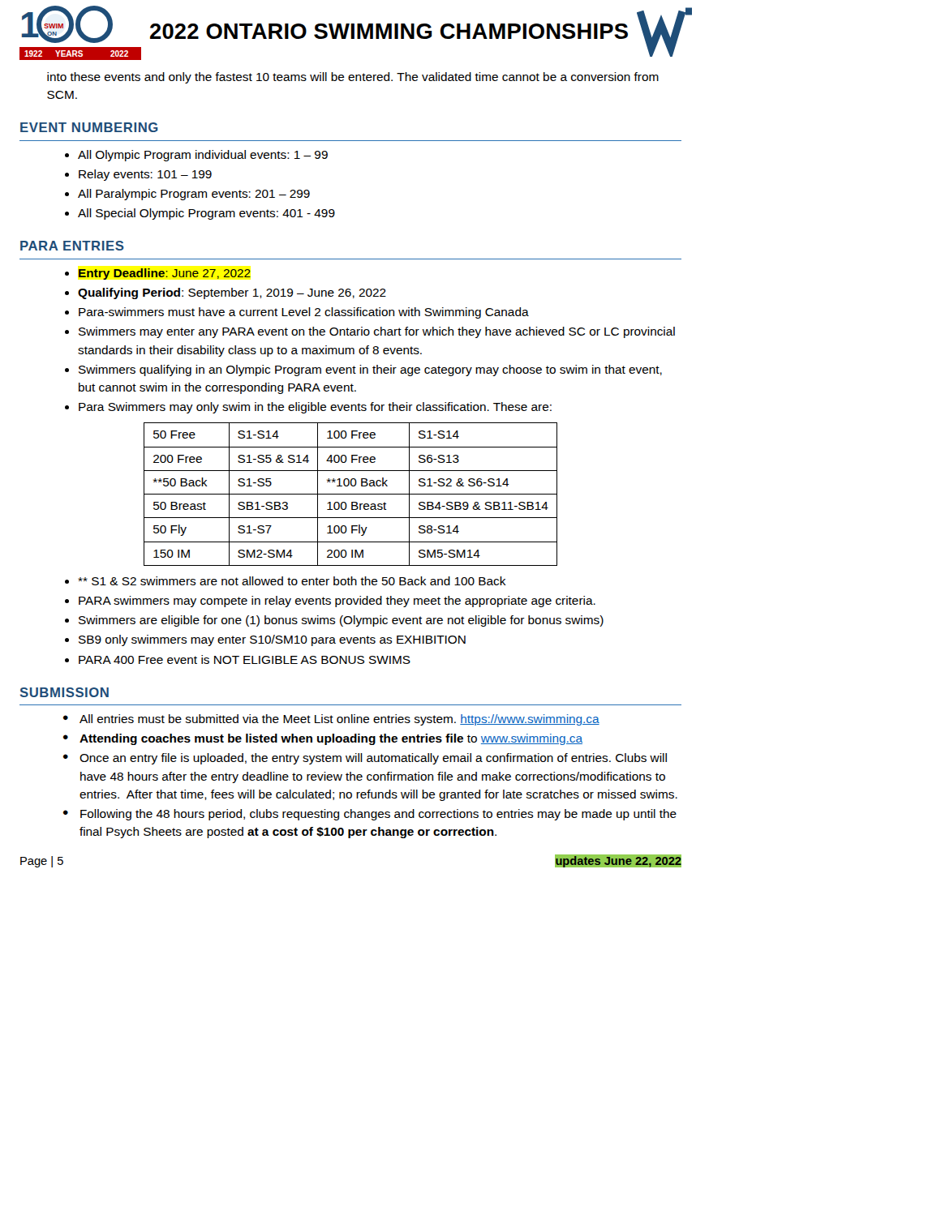1 SWIM ON 1922 YEARS 2022
2022 ONTARIO SWIMMING CHAMPIONSHIPS
into these events and only the fastest 10 teams will be entered. The validated time cannot be a conversion from SCM.
Event Numbering
All Olympic Program individual events: 1 – 99
Relay events: 101 – 199
All Paralympic Program events: 201 – 299
All Special Olympic Program events: 401 - 499
Para Entries
Entry Deadline: June 27, 2022
Qualifying Period: September 1, 2019 – June 26, 2022
Para-swimmers must have a current Level 2 classification with Swimming Canada
Swimmers may enter any PARA event on the Ontario chart for which they have achieved SC or LC provincial standards in their disability class up to a maximum of 8 events.
Swimmers qualifying in an Olympic Program event in their age category may choose to swim in that event, but cannot swim in the corresponding PARA event.
Para Swimmers may only swim in the eligible events for their classification. These are:
| 50 Free | S1-S14 | 100 Free | S1-S14 |
| 200 Free | S1-S5 & S14 | 400 Free | S6-S13 |
| **50 Back | S1-S5 | **100 Back | S1-S2 & S6-S14 |
| 50 Breast | SB1-SB3 | 100 Breast | SB4-SB9 & SB11-SB14 |
| 50 Fly | S1-S7 | 100 Fly | S8-S14 |
| 150 IM | SM2-SM4 | 200 IM | SM5-SM14 |
** S1 & S2 swimmers are not allowed to enter both the 50 Back and 100 Back
PARA swimmers may compete in relay events provided they meet the appropriate age criteria.
Swimmers are eligible for one (1) bonus swims (Olympic event are not eligible for bonus swims)
SB9 only swimmers may enter S10/SM10 para events as EXHIBITION
PARA 400 Free event is NOT ELIGIBLE AS BONUS SWIMS
Submission
All entries must be submitted via the Meet List online entries system. https://www.swimming.ca
Attending coaches must be listed when uploading the entries file to www.swimming.ca
Once an entry file is uploaded, the entry system will automatically email a confirmation of entries. Clubs will have 48 hours after the entry deadline to review the confirmation file and make corrections/modifications to entries. After that time, fees will be calculated; no refunds will be granted for late scratches or missed swims.
Following the 48 hours period, clubs requesting changes and corrections to entries may be made up until the final Psych Sheets are posted at a cost of $100 per change or correction.
Page | 5
updates June 22, 2022